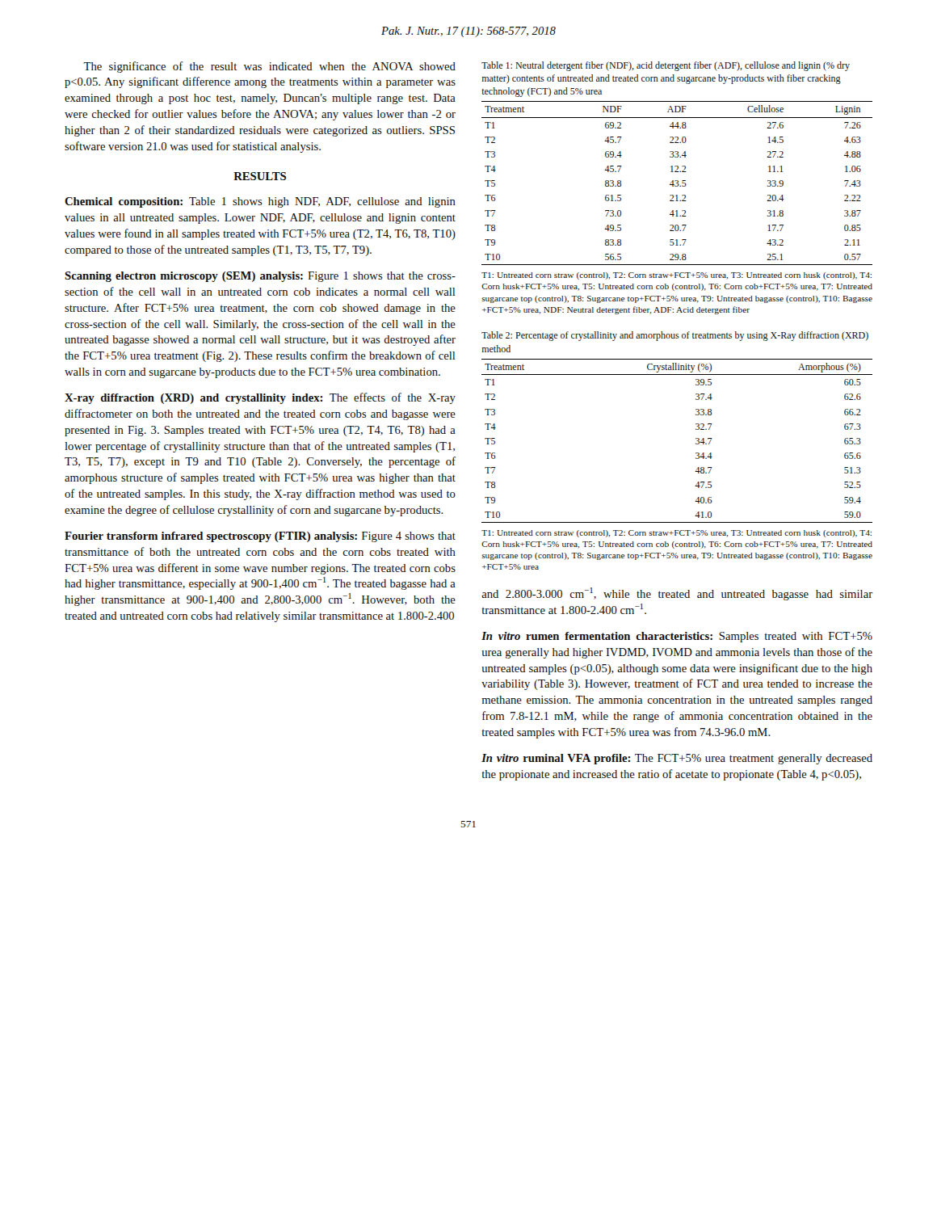Pak. J. Nutr., 17 (11): 568-577, 2018
The significance of the result was indicated when the ANOVA showed p<0.05. Any significant difference among the treatments within a parameter was examined through a post hoc test, namely, Duncan's multiple range test. Data were checked for outlier values before the ANOVA; any values lower than -2 or higher than 2 of their standardized residuals were categorized as outliers. SPSS software version 21.0 was used for statistical analysis.
RESULTS
Chemical composition: Table 1 shows high NDF, ADF, cellulose and lignin values in all untreated samples. Lower NDF, ADF, cellulose and lignin content values were found in all samples treated with FCT+5% urea (T2, T4, T6, T8, T10) compared to those of the untreated samples (T1, T3, T5, T7, T9).
Scanning electron microscopy (SEM) analysis: Figure 1 shows that the cross-section of the cell wall in an untreated corn cob indicates a normal cell wall structure. After FCT+5% urea treatment, the corn cob showed damage in the cross-section of the cell wall. Similarly, the cross-section of the cell wall in the untreated bagasse showed a normal cell wall structure, but it was destroyed after the FCT+5% urea treatment (Fig. 2). These results confirm the breakdown of cell walls in corn and sugarcane by-products due to the FCT+5% urea combination.
X-ray diffraction (XRD) and crystallinity index: The effects of the X-ray diffractometer on both the untreated and the treated corn cobs and bagasse were presented in Fig. 3. Samples treated with FCT+5% urea (T2, T4, T6, T8) had a lower percentage of crystallinity structure than that of the untreated samples (T1, T3, T5, T7), except in T9 and T10 (Table 2). Conversely, the percentage of amorphous structure of samples treated with FCT+5% urea was higher than that of the untreated samples. In this study, the X-ray diffraction method was used to examine the degree of cellulose crystallinity of corn and sugarcane by-products.
Fourier transform infrared spectroscopy (FTIR) analysis: Figure 4 shows that transmittance of both the untreated corn cobs and the corn cobs treated with FCT+5% urea was different in some wave number regions. The treated corn cobs had higher transmittance, especially at 900-1,400 cm−1. The treated bagasse had a higher transmittance at 900-1,400 and 2,800-3,000 cm−1. However, both the treated and untreated corn cobs had relatively similar transmittance at 1.800-2.400
Table 1: Neutral detergent fiber (NDF), acid detergent fiber (ADF), cellulose and lignin (% dry matter) contents of untreated and treated corn and sugarcane by-products with fiber cracking technology (FCT) and 5% urea
| Treatment | NDF | ADF | Cellulose | Lignin |
| --- | --- | --- | --- | --- |
| T1 | 69.2 | 44.8 | 27.6 | 7.26 |
| T2 | 45.7 | 22.0 | 14.5 | 4.63 |
| T3 | 69.4 | 33.4 | 27.2 | 4.88 |
| T4 | 45.7 | 12.2 | 11.1 | 1.06 |
| T5 | 83.8 | 43.5 | 33.9 | 7.43 |
| T6 | 61.5 | 21.2 | 20.4 | 2.22 |
| T7 | 73.0 | 41.2 | 31.8 | 3.87 |
| T8 | 49.5 | 20.7 | 17.7 | 0.85 |
| T9 | 83.8 | 51.7 | 43.2 | 2.11 |
| T10 | 56.5 | 29.8 | 25.1 | 0.57 |
T1: Untreated corn straw (control), T2: Corn straw+FCT+5% urea, T3: Untreated corn husk (control), T4: Corn husk+FCT+5% urea, T5: Untreated corn cob (control), T6: Corn cob+FCT+5% urea, T7: Untreated sugarcane top (control), T8: Sugarcane top+FCT+5% urea, T9: Untreated bagasse (control), T10: Bagasse +FCT+5% urea, NDF: Neutral detergent fiber, ADF: Acid detergent fiber
Table 2: Percentage of crystallinity and amorphous of treatments by using X-Ray diffraction (XRD) method
| Treatment | Crystallinity (%) | Amorphous (%) |
| --- | --- | --- |
| T1 | 39.5 | 60.5 |
| T2 | 37.4 | 62.6 |
| T3 | 33.8 | 66.2 |
| T4 | 32.7 | 67.3 |
| T5 | 34.7 | 65.3 |
| T6 | 34.4 | 65.6 |
| T7 | 48.7 | 51.3 |
| T8 | 47.5 | 52.5 |
| T9 | 40.6 | 59.4 |
| T10 | 41.0 | 59.0 |
T1: Untreated corn straw (control), T2: Corn straw+FCT+5% urea, T3: Untreated corn husk (control), T4: Corn husk+FCT+5% urea, T5: Untreated corn cob (control), T6: Corn cob+FCT+5% urea, T7: Untreated sugarcane top (control), T8: Sugarcane top+FCT+5% urea, T9: Untreated bagasse (control), T10: Bagasse +FCT+5% urea
and 2.800-3.000 cm−1, while the treated and untreated bagasse had similar transmittance at 1.800-2.400 cm−1.
In vitro rumen fermentation characteristics: Samples treated with FCT+5% urea generally had higher IVDMD, IVOMD and ammonia levels than those of the untreated samples (p<0.05), although some data were insignificant due to the high variability (Table 3). However, treatment of FCT and urea tended to increase the methane emission. The ammonia concentration in the untreated samples ranged from 7.8-12.1 mM, while the range of ammonia concentration obtained in the treated samples with FCT+5% urea was from 74.3-96.0 mM.
In vitro ruminal VFA profile: The FCT+5% urea treatment generally decreased the propionate and increased the ratio of acetate to propionate (Table 4, p<0.05),
571